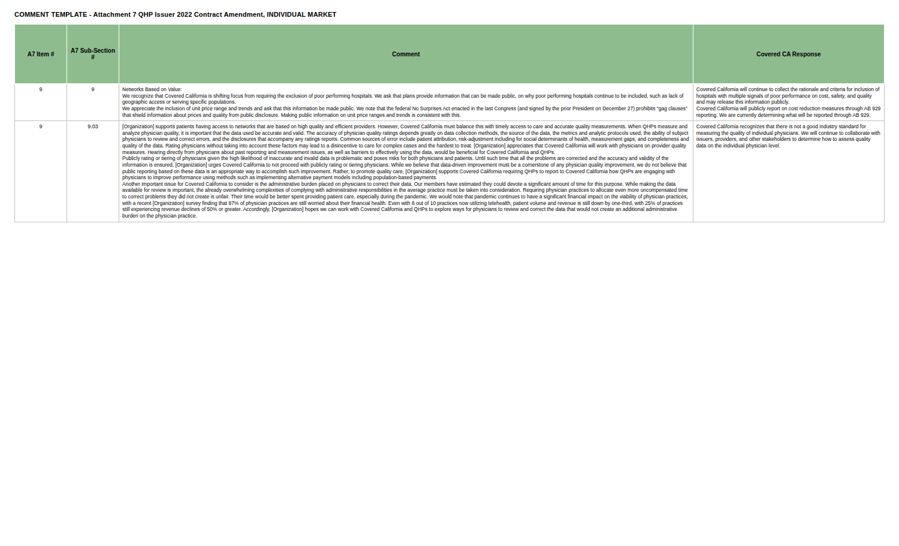COMMENT TEMPLATE - Attachment 7 QHP Issuer 2022 Contract Amendment, INDIVIDUAL MARKET
| A7 Item # | A7 Sub-Section # | Comment | Covered CA Response |
| --- | --- | --- | --- |
| 9 | 9 | Networks Based on Value: We recognize that Covered California is shifting focus from requiring the exclusion of poor performing hospitals. We ask that plans provide information that can be made public, on why poor performing hospitals continue to be included, such as lack of geographic access or serving specific populations. We appreciate the inclusion of unit price range and trends and ask that this information be made public. We note that the federal No Surprises Act enacted in the last Congress (and signed by the prior President on December 27) prohibits “gag clauses” that shield information about prices and quality from public disclosure. Making public information on unit price ranges and trends is consistent with this. | Covered California will continue to collect the rationale and criteria for inclusion of hospitals with multiple signals of poor performance on cost, safety, and quality and may release this information publicly. Covered California will publicly report on cost reduction measures through AB 929 reporting. We are currently determining what will be reported through AB 929. |
| 9 | 9.03 | [Organization] supports patients having access to networks that are based on high quality and efficient providers. However, Covered California must balance this with timely access to care and accurate quality measurements. When QHPs measure and analyze physician quality, it is important that the data used be accurate and valid. The accuracy of physician quality ratings depends greatly on data collection methods, the source of the data, the metrics and analytic protocols used, the ability of subject physicians to review and correct errors, and the disclosures that accompany any ratings reports. Common sources of error include patient attribution, risk-adjustment including for social determinants of health, measurement gaps, and completeness and quality of the data. Rating physicians without taking into account these factors may lead to a disincentive to care for complex cases and the hardest to treat. [Organization] appreciates that Covered California will work with physicians on provider quality measures. Hearing directly from physicians about past reporting and measurement issues, as well as barriers to effectively using the data, would be beneficial for Covered California and QHPs. Publicly rating or tiering of physicians given the high likelihood of inaccurate and invalid data is problematic and poses risks for both physicians and patients. Until such time that all the problems are corrected and the accuracy and validity of the information is ensured, [Organization] urges Covered California to not proceed with publicly rating or tiering physicians. While we believe that data-driven improvement must be a cornerstone of any physician quality improvement, we do not believe that public reporting based on these data is an appropriate way to accomplish such improvement. Rather, to promote quality care, [Organization] supports Covered California requiring QHPs to report to Covered California how QHPs are engaging with physicians to improve performance using methods such as implementing alternative payment models including population-based payments. Another important issue for Covered California to consider is the administrative burden placed on physicians to correct their data. Our members have estimated they could devote a significant amount of time for this purpose. While making the data available for review is important, the already overwhelming complexities of complying with administrative responsibilities in the average practice must be taken into consideration. Requiring physician practices to allocate even more uncompensated time to correct problems they did not create is unfair. Their time would be better spent providing patient care, especially during the pandemic. We would note that pandemic continues to have a significant financial impact on the viability of physician practices, with a recent [Organization] survey finding that 87% of physician practices are still worried about their financial health. Even with 8 out of 10 practices now utilizing telehealth, patient volume and revenue is still down by one-third, with 25% of practices still experiencing revenue declines of 50% or greater. Accordingly, [Organization] hopes we can work with Covered California and QHPs to explore ways for physicians to review and correct the data that would not create an additional administrative burden on the physician practice. | Covered California recognizes that there is not a good industry standard for measuring the quality of individual physicians. We will continue to collaborate with issuers, providers, and other stakeholders to determine how to assess quality data on the individual physician level. |